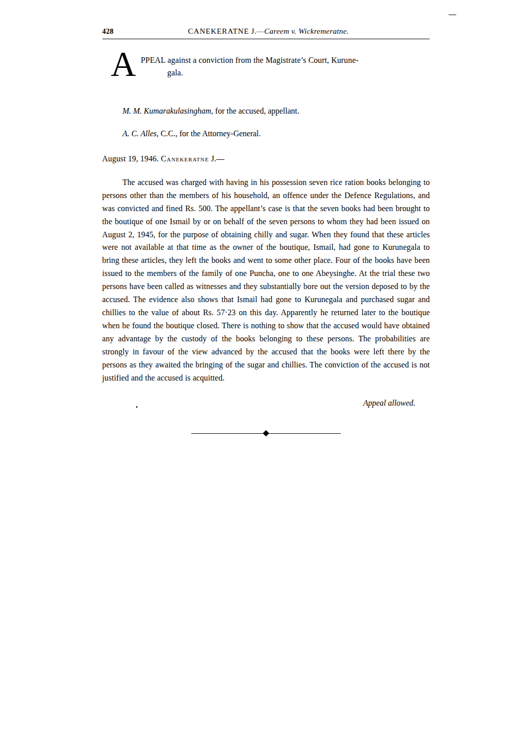428
CANEKERATNE J.—Careem v. Wickremeratne.
A
PPEAL against a conviction from the Magistrate’s Court, Kurune-
gala.
M. M. Kumarakulasingham, for the accused, appellant.
A. C. Alles, C.C., for the Attorney-General.
August 19, 1946. Canekeratne J.—
The accused was charged with having in his possession seven rice ration books belonging to persons other than the members of his household, an offence under the Defence Regulations, and was convicted and fined Rs. 500. The appellant’s case is that the seven books had been brought to the boutique of one Ismail by or on behalf of the seven persons to whom they had been issued on August 2, 1945, for the purpose of obtaining chilly and sugar. When they found that these articles were not available at that time as the owner of the boutique, Ismail, had gone to Kurunegala to bring these articles, they left the books and went to some other place. Four of the books have been issued to the members of the family of one Puncha, one to one Abeysinghe. At the trial these two persons have been called as witnesses and they substantially bore out the version deposed to by the accused. The evidence also shows that Ismail had gone to Kurunegala and purchased sugar and chillies to the value of about Rs. 57·23 on this day. Apparently he returned later to the boutique when he found the boutique closed. There is nothing to show that the accused would have obtained any advantage by the custody of the books belonging to these persons. The probabilities are strongly in favour of the view advanced by the accused that the books were left there by the persons as they awaited the bringing of the sugar and chillies. The conviction of the accused is not justified and the accused is acquitted.
Appeal allowed.